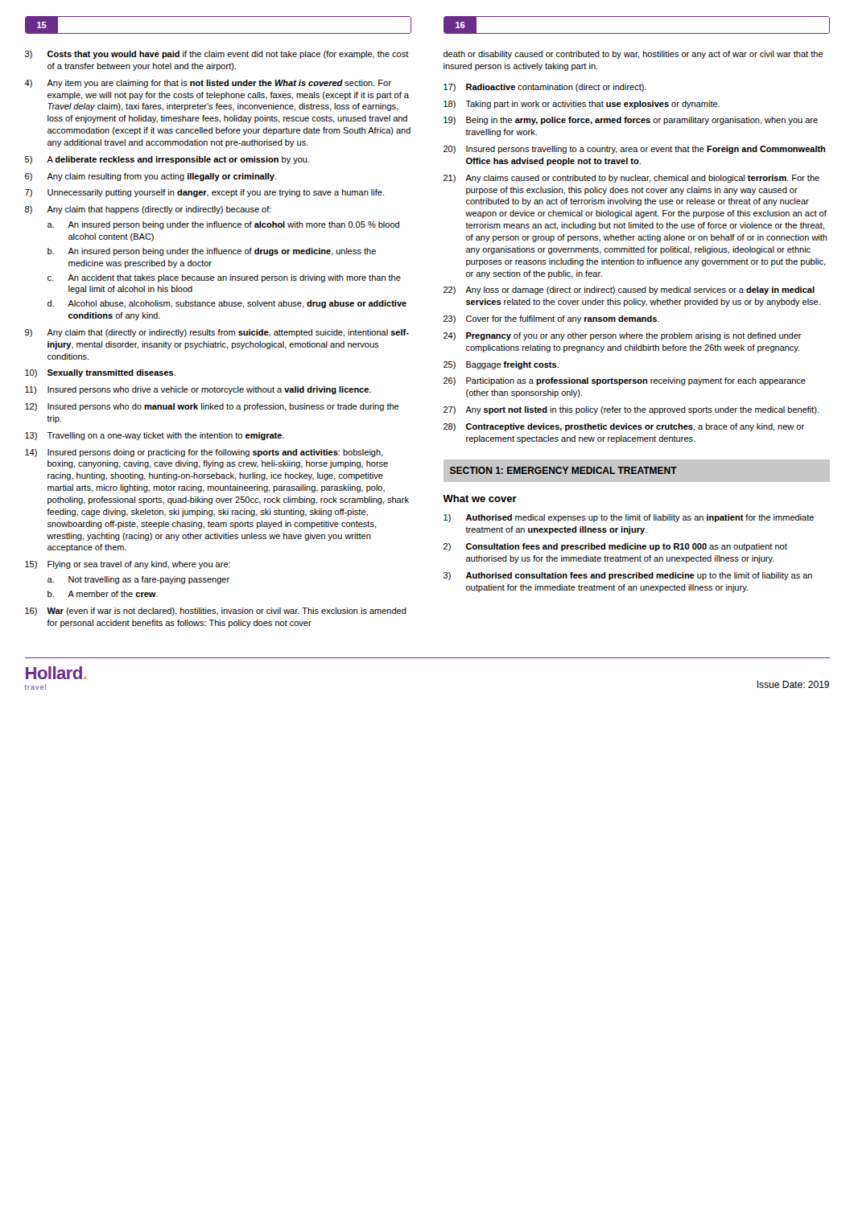15
16
Costs that you would have paid if the claim event did not take place (for example, the cost of a transfer between your hotel and the airport).
Any item you are claiming for that is not listed under the What is covered section. For example, we will not pay for the costs of telephone calls, faxes, meals (except if it is part of a Travel delay claim), taxi fares, interpreter's fees, inconvenience, distress, loss of earnings, loss of enjoyment of holiday, timeshare fees, holiday points, rescue costs, unused travel and accommodation (except if it was cancelled before your departure date from South Africa) and any additional travel and accommodation not pre-authorised by us.
A deliberate reckless and irresponsible act or omission by you.
Any claim resulting from you acting illegally or criminally.
Unnecessarily putting yourself in danger, except if you are trying to save a human life.
Any claim that happens (directly or indirectly) because of:
An insured person being under the influence of alcohol with more than 0.05 % blood alcohol content (BAC)
An insured person being under the influence of drugs or medicine, unless the medicine was prescribed by a doctor
An accident that takes place because an insured person is driving with more than the legal limit of alcohol in his blood
Alcohol abuse, alcoholism, substance abuse, solvent abuse, drug abuse or addictive conditions of any kind.
Any claim that (directly or indirectly) results from suicide, attempted suicide, intentional self-injury, mental disorder, insanity or psychiatric, psychological, emotional and nervous conditions.
Sexually transmitted diseases.
Insured persons who drive a vehicle or motorcycle without a valid driving licence.
Insured persons who do manual work linked to a profession, business or trade during the trip.
Travelling on a one-way ticket with the intention to emigrate.
Insured persons doing or practicing for the following sports and activities: bobsleigh, boxing, canyoning, caving, cave diving, flying as crew, heli-skiing, horse jumping, horse racing, hunting, shooting, hunting-on-horseback, hurling, ice hockey, luge, competitive martial arts, micro lighting, motor racing, mountaineering, parasailing, paraskiing, polo, potholing, professional sports, quad-biking over 250cc, rock climbing, rock scrambling, shark feeding, cage diving, skeleton, ski jumping, ski racing, ski stunting, skiing off-piste, snowboarding off-piste, steeple chasing, team sports played in competitive contests, wrestling, yachting (racing) or any other activities unless we have given you written acceptance of them.
Flying or sea travel of any kind, where you are:
Not travelling as a fare-paying passenger
A member of the crew.
War (even if war is not declared), hostilities, invasion or civil war. This exclusion is amended for personal accident benefits as follows: This policy does not cover
death or disability caused or contributed to by war, hostilities or any act of war or civil war that the insured person is actively taking part in.
Radioactive contamination (direct or indirect).
Taking part in work or activities that use explosives or dynamite.
Being in the army, police force, armed forces or paramilitary organisation, when you are travelling for work.
Insured persons travelling to a country, area or event that the Foreign and Commonwealth Office has advised people not to travel to.
Any claims caused or contributed to by nuclear, chemical and biological terrorism. For the purpose of this exclusion, this policy does not cover any claims in any way caused or contributed to by an act of terrorism involving the use or release or threat of any nuclear weapon or device or chemical or biological agent. For the purpose of this exclusion an act of terrorism means an act, including but not limited to the use of force or violence or the threat, of any person or group of persons, whether acting alone or on behalf of or in connection with any organisations or governments, committed for political, religious, ideological or ethnic purposes or reasons including the intention to influence any government or to put the public, or any section of the public, in fear.
Any loss or damage (direct or indirect) caused by medical services or a delay in medical services related to the cover under this policy, whether provided by us or by anybody else.
Cover for the fulfilment of any ransom demands.
Pregnancy of you or any other person where the problem arising is not defined under complications relating to pregnancy and childbirth before the 26th week of pregnancy.
Baggage freight costs.
Participation as a professional sportsperson receiving payment for each appearance (other than sponsorship only).
Any sport not listed in this policy (refer to the approved sports under the medical benefit).
Contraceptive devices, prosthetic devices or crutches, a brace of any kind, new or replacement spectacles and new or replacement dentures.
SECTION 1: EMERGENCY MEDICAL TREATMENT
What we cover
Authorised medical expenses up to the limit of liability as an inpatient for the immediate treatment of an unexpected illness or injury.
Consultation fees and prescribed medicine up to R10 000 as an outpatient not authorised by us for the immediate treatment of an unexpected illness or injury.
Authorised consultation fees and prescribed medicine up to the limit of liability as an outpatient for the immediate treatment of an unexpected illness or injury.
Hollard.
travel
Issue Date: 2019